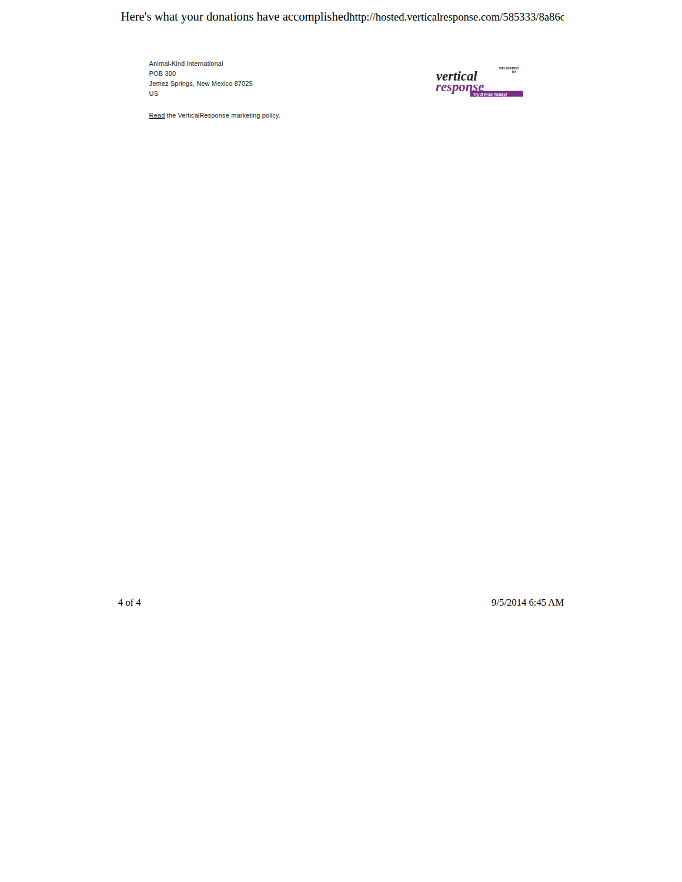Here's what your donations have accomplished
http://hosted.verticalresponse.com/585333/8a86d055c3/284351439/821...
Animal-Kind International
POB 300
Jemez Springs, New Mexico 87025
US
Read the VerticalResponse marketing policy.
VerticalResponse logo DELIVERED BY vertical response Try It Free Today!
4 of 4
9/5/2014 6:45 AM